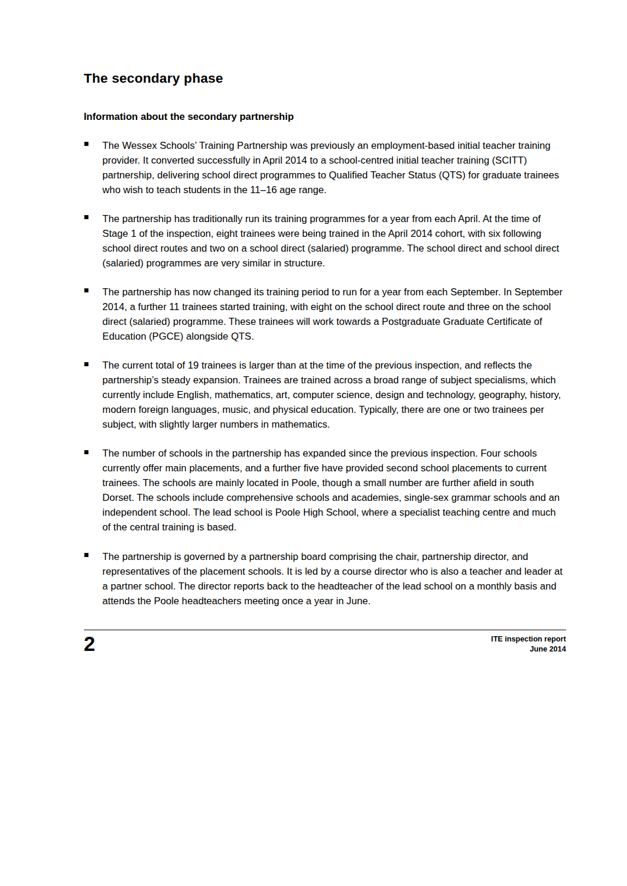The secondary phase
Information about the secondary partnership
The Wessex Schools’ Training Partnership was previously an employment-based initial teacher training provider. It converted successfully in April 2014 to a school-centred initial teacher training (SCITT) partnership, delivering school direct programmes to Qualified Teacher Status (QTS) for graduate trainees who wish to teach students in the 11–16 age range.
The partnership has traditionally run its training programmes for a year from each April. At the time of Stage 1 of the inspection, eight trainees were being trained in the April 2014 cohort, with six following school direct routes and two on a school direct (salaried) programme. The school direct and school direct (salaried) programmes are very similar in structure.
The partnership has now changed its training period to run for a year from each September. In September 2014, a further 11 trainees started training, with eight on the school direct route and three on the school direct (salaried) programme. These trainees will work towards a Postgraduate Graduate Certificate of Education (PGCE) alongside QTS.
The current total of 19 trainees is larger than at the time of the previous inspection, and reflects the partnership’s steady expansion. Trainees are trained across a broad range of subject specialisms, which currently include English, mathematics, art, computer science, design and technology, geography, history, modern foreign languages, music, and physical education. Typically, there are one or two trainees per subject, with slightly larger numbers in mathematics.
The number of schools in the partnership has expanded since the previous inspection. Four schools currently offer main placements, and a further five have provided second school placements to current trainees. The schools are mainly located in Poole, though a small number are further afield in south Dorset. The schools include comprehensive schools and academies, single-sex grammar schools and an independent school. The lead school is Poole High School, where a specialist teaching centre and much of the central training is based.
The partnership is governed by a partnership board comprising the chair, partnership director, and representatives of the placement schools. It is led by a course director who is also a teacher and leader at a partner school. The director reports back to the headteacher of the lead school on a monthly basis and attends the Poole headteachers meeting once a year in June.
2
ITE inspection report
June 2014